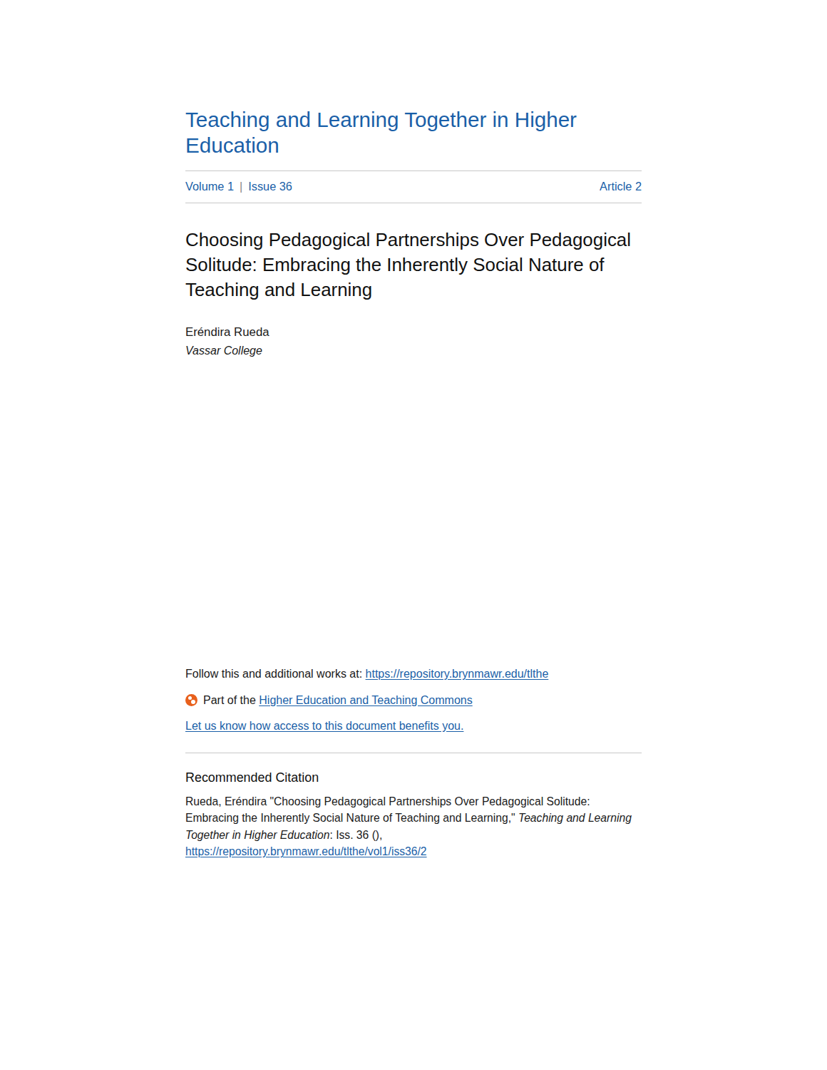Teaching and Learning Together in Higher Education
Volume 1|Issue 36
Article 2
Choosing Pedagogical Partnerships Over Pedagogical Solitude: Embracing the Inherently Social Nature of Teaching and Learning
Eréndira Rueda
Vassar College
Follow this and additional works at: https://repository.brynmawr.edu/tlthe
Part of the Higher Education and Teaching Commons
Let us know how access to this document benefits you.
Recommended Citation
Rueda, Eréndira "Choosing Pedagogical Partnerships Over Pedagogical Solitude: Embracing the Inherently Social Nature of Teaching and Learning," Teaching and Learning Together in Higher Education: Iss. 36 (),
https://repository.brynmawr.edu/tlthe/vol1/iss36/2